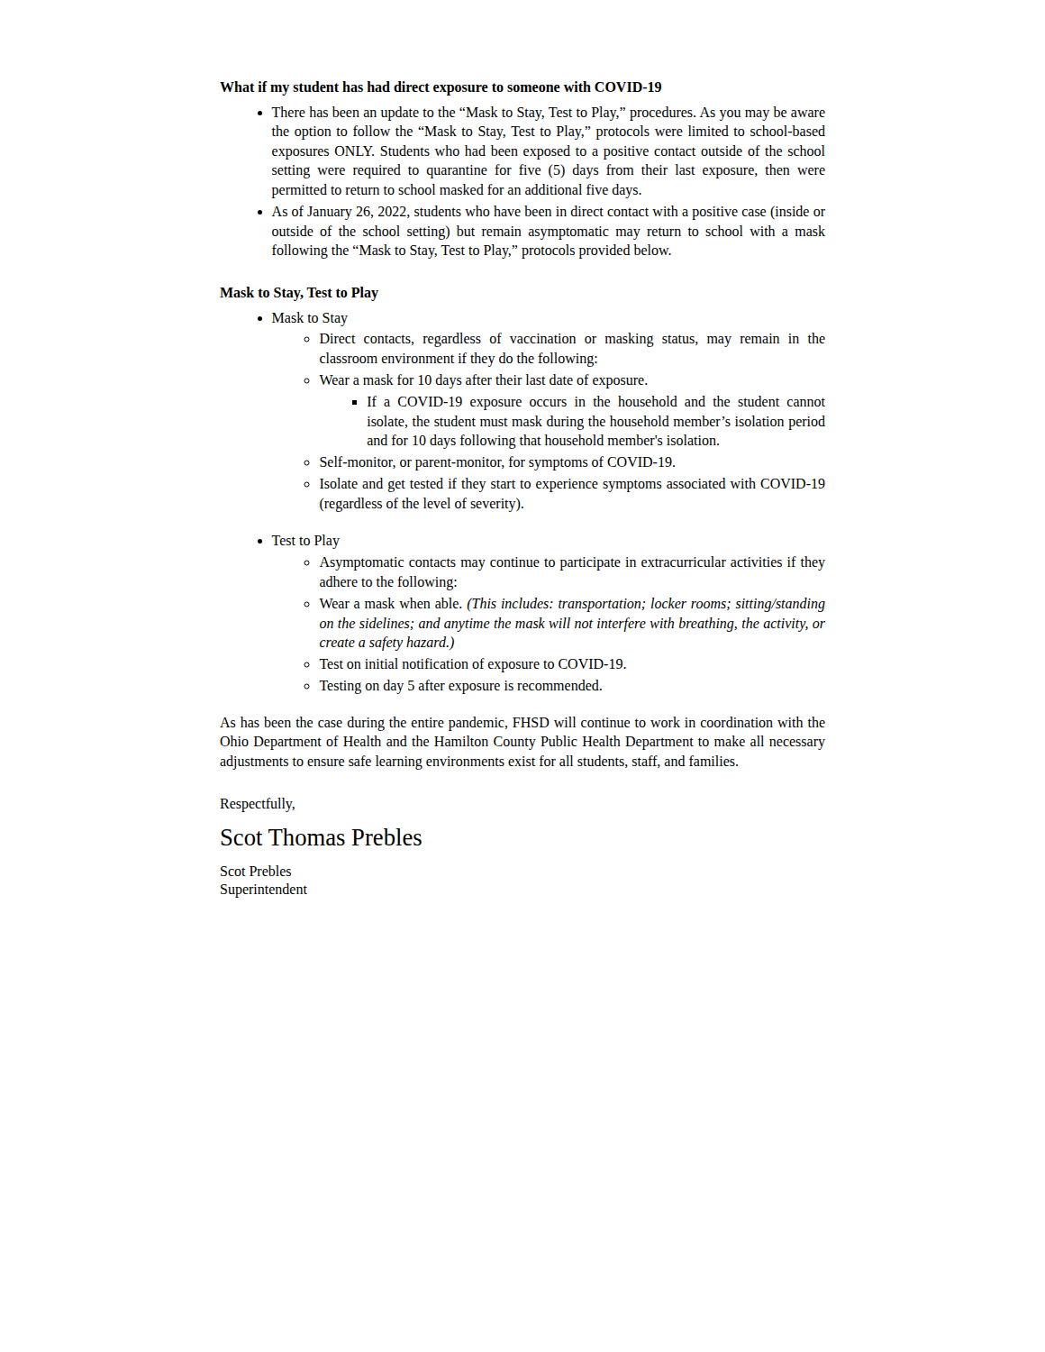What if my student has had direct exposure to someone with COVID-19
There has been an update to the “Mask to Stay, Test to Play,” procedures. As you may be aware the option to follow the “Mask to Stay, Test to Play,” protocols were limited to school-based exposures ONLY. Students who had been exposed to a positive contact outside of the school setting were required to quarantine for five (5) days from their last exposure, then were permitted to return to school masked for an additional five days.
As of January 26, 2022, students who have been in direct contact with a positive case (inside or outside of the school setting) but remain asymptomatic may return to school with a mask following the “Mask to Stay, Test to Play,” protocols provided below.
Mask to Stay, Test to Play
Mask to Stay
Direct contacts, regardless of vaccination or masking status, may remain in the classroom environment if they do the following:
Wear a mask for 10 days after their last date of exposure.
If a COVID-19 exposure occurs in the household and the student cannot isolate, the student must mask during the household member’s isolation period and for 10 days following that household member's isolation.
Self-monitor, or parent-monitor, for symptoms of COVID-19.
Isolate and get tested if they start to experience symptoms associated with COVID-19 (regardless of the level of severity).
Test to Play
Asymptomatic contacts may continue to participate in extracurricular activities if they adhere to the following:
Wear a mask when able. (This includes: transportation; locker rooms; sitting/standing on the sidelines; and anytime the mask will not interfere with breathing, the activity, or create a safety hazard.)
Test on initial notification of exposure to COVID-19.
Testing on day 5 after exposure is recommended.
As has been the case during the entire pandemic, FHSD will continue to work in coordination with the Ohio Department of Health and the Hamilton County Public Health Department to make all necessary adjustments to ensure safe learning environments exist for all students, staff, and families.
Respectfully,
Scot Thomas Prebles
Scot Prebles
Superintendent